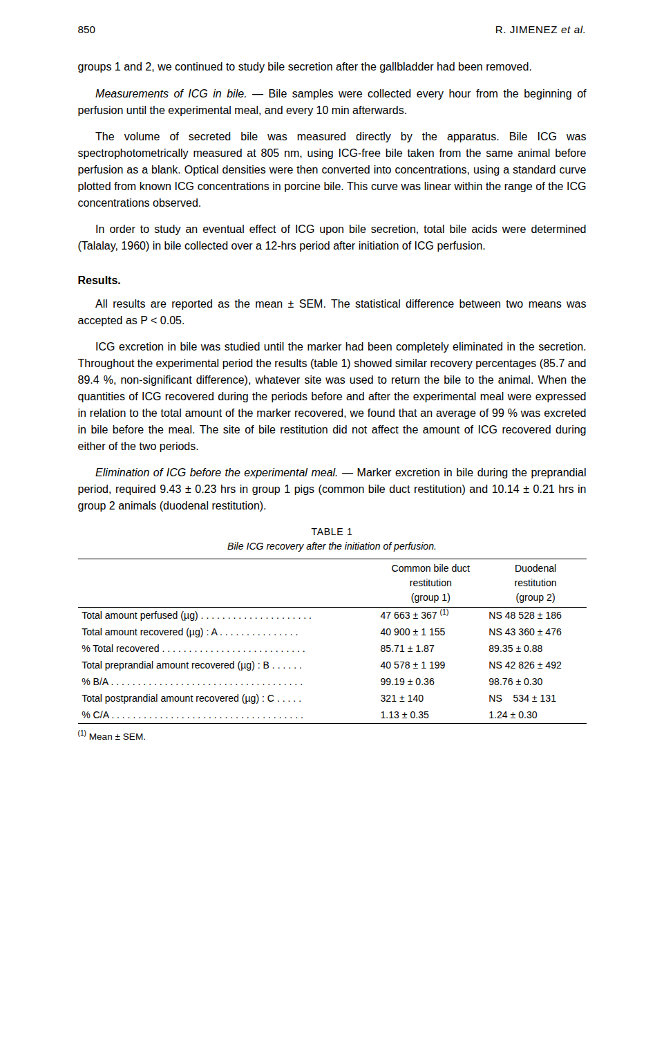850 R. JIMENEZ et al.
groups 1 and 2, we continued to study bile secretion after the gallbladder had been removed.
Measurements of ICG in bile. — Bile samples were collected every hour from the beginning of perfusion until the experimental meal, and every 10 min afterwards.
The volume of secreted bile was measured directly by the apparatus. Bile ICG was spectrophotometrically measured at 805 nm, using ICG-free bile taken from the same animal before perfusion as a blank. Optical densities were then converted into concentrations, using a standard curve plotted from known ICG concentrations in porcine bile. This curve was linear within the range of the ICG concentrations observed.
In order to study an eventual effect of ICG upon bile secretion, total bile acids were determined (Talalay, 1960) in bile collected over a 12-hrs period after initiation of ICG perfusion.
Results.
All results are reported as the mean ± SEM. The statistical difference between two means was accepted as P < 0.05.
ICG excretion in bile was studied until the marker had been completely eliminated in the secretion. Throughout the experimental period the results (table 1) showed similar recovery percentages (85.7 and 89.4 %, non-significant difference), whatever site was used to return the bile to the animal. When the quantities of ICG recovered during the periods before and after the experimental meal were expressed in relation to the total amount of the marker recovered, we found that an average of 99 % was excreted in bile before the meal. The site of bile restitution did not affect the amount of ICG recovered during either of the two periods.
Elimination of ICG before the experimental meal. — Marker excretion in bile during the preprandial period, required 9.43 ± 0.23 hrs in group 1 pigs (common bile duct restitution) and 10.14 ± 0.21 hrs in group 2 animals (duodenal restitution).
TABLE 1 Bile ICG recovery after the initiation of perfusion.
| | Common bile duct restitution (group 1) | Duodenal restitution (group 2) |
| --- | --- | --- |
| Total amount perfused (µg) . . . . . . . . . . . . . . . . . . . . . | 47 663 ± 367 (1) | NS 48 528 ± 186 |
| Total amount recovered (µg) : A . . . . . . . . . . . . . . . | 40 900 ± 1 155 | NS 43 360 ± 476 |
| % Total recovered . . . . . . . . . . . . . . . . . . . . . . . . . . . | 85.71 ± 1.87 | 89.35 ± 0.88 |
| Total preprandial amount recovered (µg) : B . . . . . . | 40 578 ± 1 199 | NS 42 826 ± 492 |
| % B/A . . . . . . . . . . . . . . . . . . . . . . . . . . . . . . . . . . . . | 99.19 ± 0.36 | 98.76 ± 0.30 |
| Total postprandial amount recovered (µg) : C . . . . . | 321 ± 140 | NS 534 ± 131 |
| % C/A . . . . . . . . . . . . . . . . . . . . . . . . . . . . . . . . . . . . | 1.13 ± 0.35 | 1.24 ± 0.30 |
(1) Mean ± SEM.